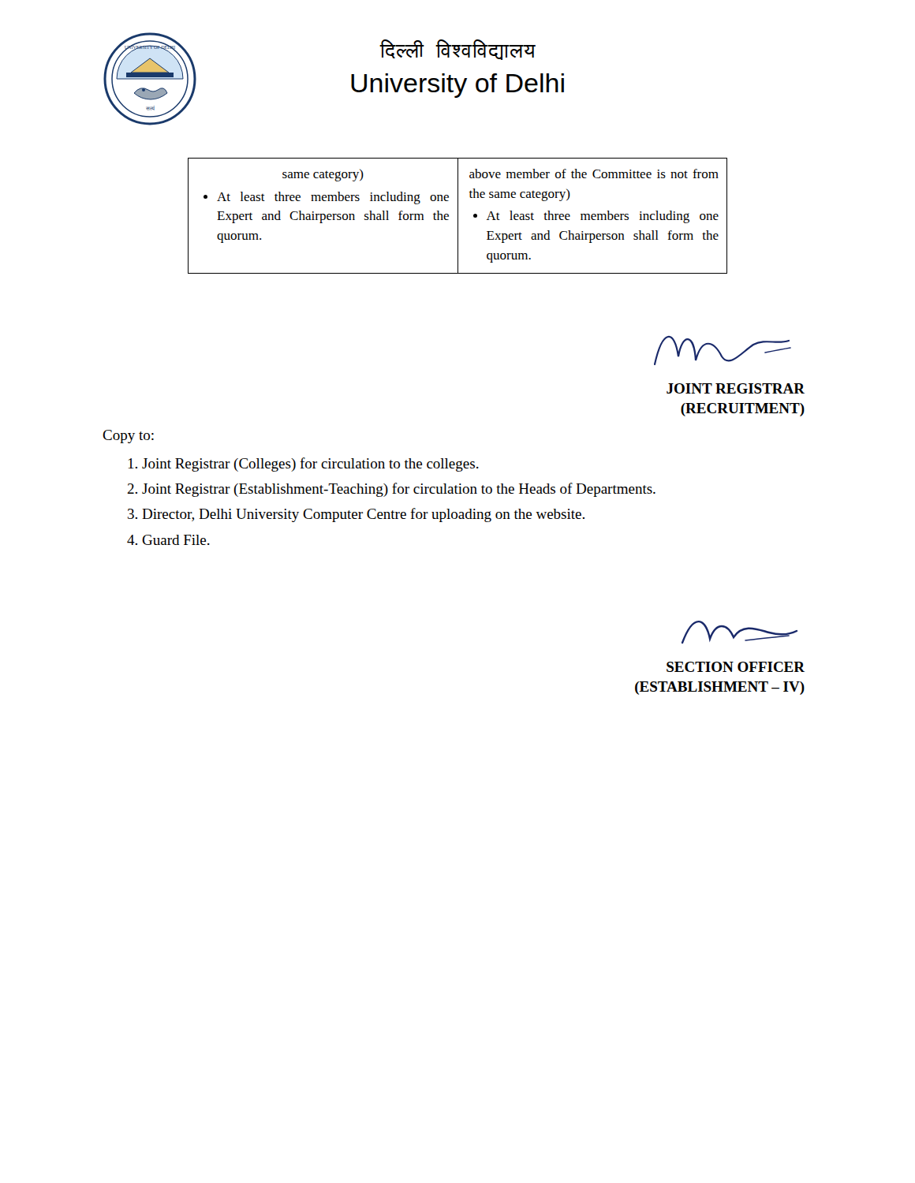सत्यं UNIVERSITY OF DELHI
दिल्ली विश्वविद्यालय
University of Delhi
| same category) At least three members including one Expert and Chairperson shall form the quorum. | above member of the Committee is not from the same category) At least three members including one Expert and Chairperson shall form the quorum. |
JOINT REGISTRAR
(RECRUITMENT)
Copy to:
Joint Registrar (Colleges) for circulation to the colleges.
Joint Registrar (Establishment-Teaching) for circulation to the Heads of Departments.
Director, Delhi University Computer Centre for uploading on the website.
Guard File.
SECTION OFFICER
(ESTABLISHMENT – IV)